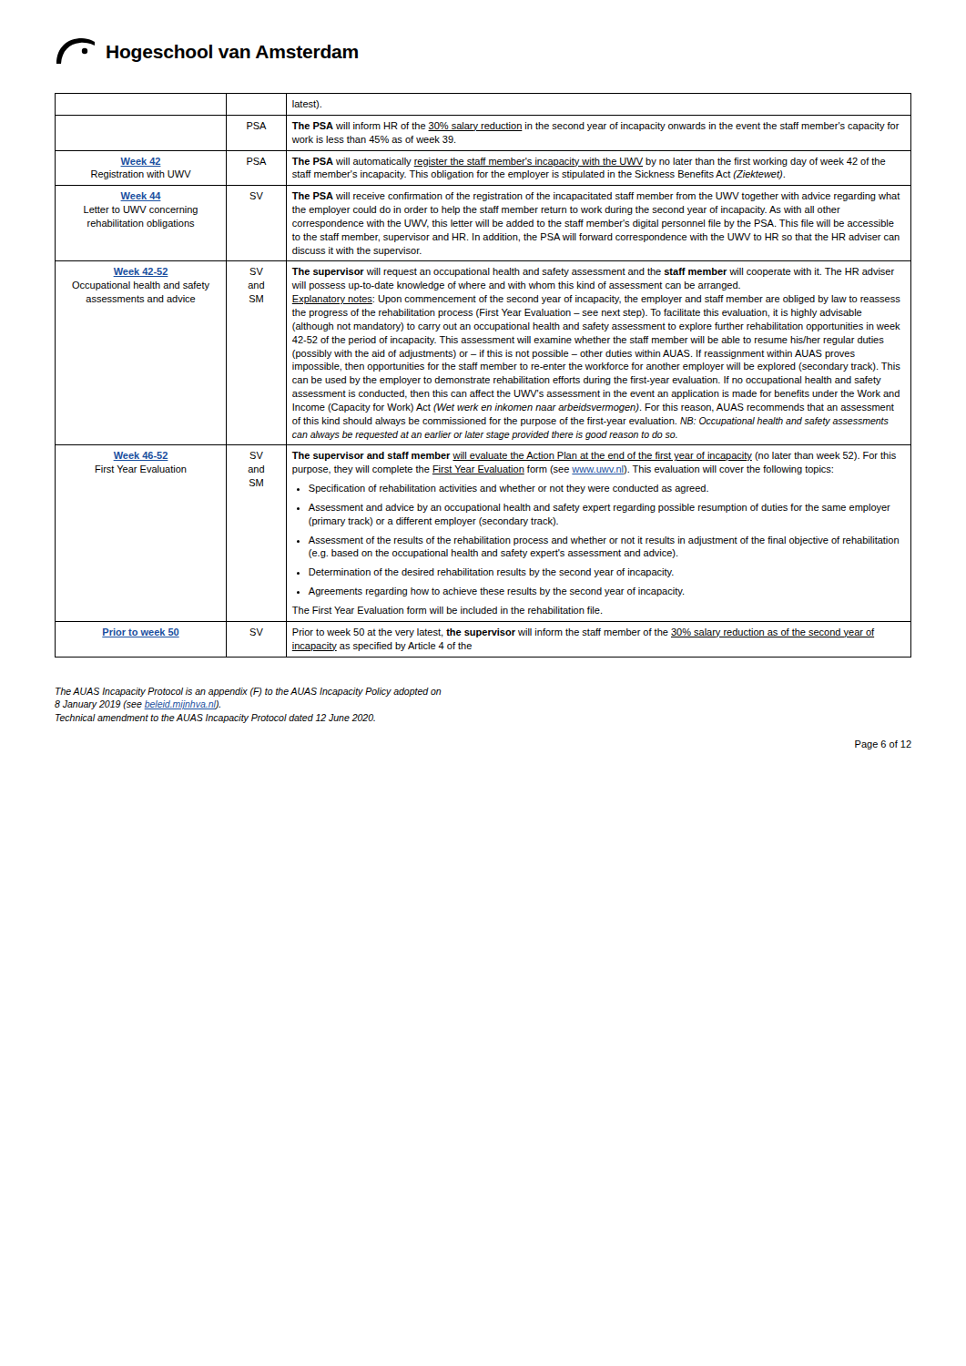Hogeschool van Amsterdam
| | | latest). |
| | PSA | The PSA will inform HR of the 30% salary reduction in the second year of incapacity onwards in the event the staff member's capacity for work is less than 45% as of week 39. |
| Week 42 Registration with UWV | PSA | The PSA will automatically register the staff member's incapacity with the UWV by no later than the first working day of week 42 of the staff member's incapacity. This obligation for the employer is stipulated in the Sickness Benefits Act (Ziektewet) . |
| Week 44 Letter to UWV concerning rehabilitation obligations | SV | The PSA will receive confirmation of the registration of the incapacitated staff member from the UWV together with advice regarding what the employer could do in order to help the staff member return to work during the second year of incapacity. As with all other correspondence with the UWV, this letter will be added to the staff member's digital personnel file by the PSA. This file will be accessible to the staff member, supervisor and HR. In addition, the PSA will forward correspondence with the UWV to HR so that the HR adviser can discuss it with the supervisor. |
| Week 42-52 Occupational health and safety assessments and advice | SV and SM | The supervisor will request an occupational health and safety assessment and the staff member will cooperate with it. The HR adviser will possess up-to-date knowledge of where and with whom this kind of assessment can be arranged. Explanatory notes : Upon commencement of the second year of incapacity, the employer and staff member are obliged by law to reassess the progress of the rehabilitation process (First Year Evaluation – see next step). To facilitate this evaluation, it is highly advisable (although not mandatory) to carry out an occupational health and safety assessment to explore further rehabilitation opportunities in week 42-52 of the period of incapacity. This assessment will examine whether the staff member will be able to resume his/her regular duties (possibly with the aid of adjustments) or – if this is not possible – other duties within AUAS. If reassignment within AUAS proves impossible, then opportunities for the staff member to re-enter the workforce for another employer will be explored (secondary track). This can be used by the employer to demonstrate rehabilitation efforts during the first-year evaluation. If no occupational health and safety assessment is conducted, then this can affect the UWV's assessment in the event an application is made for benefits under the Work and Income (Capacity for Work) Act (Wet werk en inkomen naar arbeidsvermogen) . For this reason, AUAS recommends that an assessment of this kind should always be commissioned for the purpose of the first-year evaluation. NB: Occupational health and safety assessments can always be requested at an earlier or later stage provided there is good reason to do so. |
| Week 46-52 First Year Evaluation | SV and SM | The supervisor and staff member will evaluate the Action Plan at the end of the first year of incapacity (no later than week 52). For this purpose, they will complete the First Year Evaluation form (see www.uwv.nl ). This evaluation will cover the following topics: Specification of rehabilitation activities and whether or not they were conducted as agreed. Assessment and advice by an occupational health and safety expert regarding possible resumption of duties for the same employer (primary track) or a different employer (secondary track). Assessment of the results of the rehabilitation process and whether or not it results in adjustment of the final objective of rehabilitation (e.g. based on the occupational health and safety expert's assessment and advice). Determination of the desired rehabilitation results by the second year of incapacity. Agreements regarding how to achieve these results by the second year of incapacity. The First Year Evaluation form will be included in the rehabilitation file. |
| Prior to week 50 | SV | Prior to week 50 at the very latest, the supervisor will inform the staff member of the 30% salary reduction as of the second year of incapacity as specified by Article 4 of the |
The AUAS Incapacity Protocol is an appendix (F) to the AUAS Incapacity Policy adopted on
8 January 2019 (see beleid.mijnhva.nl).
Technical amendment to the AUAS Incapacity Protocol dated 12 June 2020.
Page 6 of 12